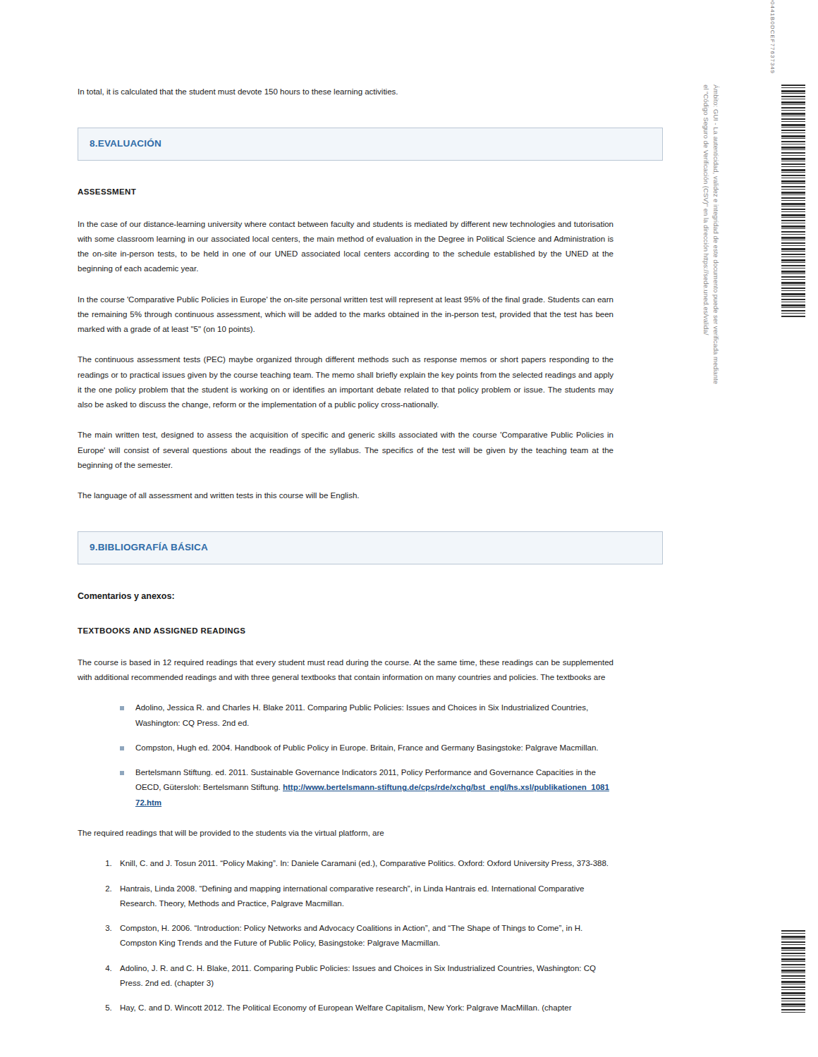In total, it is calculated that the student must devote 150 hours to these learning activities.
8. EVALUACIÓN
ASSESSMENT
In the case of our distance-learning university where contact between faculty and students is mediated by different new technologies and tutorisation with some classroom learning in our associated local centers, the main method of evaluation in the Degree in Political Science and Administration is the on-site in-person tests, to be held in one of our UNED associated local centers according to the schedule established by the UNED at the beginning of each academic year.
In the course 'Comparative Public Policies in Europe' the on-site personal written test will represent at least 95% of the final grade. Students can earn the remaining 5% through continuous assessment, which will be added to the marks obtained in the in-person test, provided that the test has been marked with a grade of at least "5" (on 10 points).
The continuous assessment tests (PEC) maybe organized through different methods such as response memos or short papers responding to the readings or to practical issues given by the course teaching team. The memo shall briefly explain the key points from the selected readings and apply it the one policy problem that the student is working on or identifies an important debate related to that policy problem or issue. The students may also be asked to discuss the change, reform or the implementation of a public policy cross-nationally.
The main written test, designed to assess the acquisition of specific and generic skills associated with the course 'Comparative Public Policies in Europe' will consist of several questions about the readings of the syllabus. The specifics of the test will be given by the teaching team at the beginning of the semester.
The language of all assessment and written tests in this course will be English.
9. BIBLIOGRAFÍA BÁSICA
Comentarios y anexos:
TEXTBOOKS AND ASSIGNED READINGS
The course is based in 12 required readings that every student must read during the course. At the same time, these readings can be supplemented with additional recommended readings and with three general textbooks that contain information on many countries and policies. The textbooks are
Adolino, Jessica R. and Charles H. Blake 2011. Comparing Public Policies: Issues and Choices in Six Industrialized Countries, Washington: CQ Press. 2nd ed.
Compston, Hugh ed. 2004. Handbook of Public Policy in Europe. Britain, France and Germany Basingstoke: Palgrave Macmillan.
Bertelsmann Stiftung. ed. 2011. Sustainable Governance Indicators 2011, Policy Performance and Governance Capacities in the OECD, Gütersloh: Bertelsmann Stiftung. http://www.bertelsmann-stiftung.de/cps/rde/xchg/bst_engl/hs.xsl/publikationen_108172.htm
The required readings that will be provided to the students via the virtual platform, are
Knill, C. and J. Tosun 2011. “Policy Making”. In: Daniele Caramani (ed.), Comparative Politics. Oxford: Oxford University Press, 373-388.
Hantrais, Linda 2008. “Defining and mapping international comparative research”, in Linda Hantrais ed. International Comparative Research. Theory, Methods and Practice, Palgrave Macmillan.
Compston, H. 2006. “Introduction: Policy Networks and Advocacy Coalitions in Action”, and “The Shape of Things to Come”, in H. Compston King Trends and the Future of Public Policy, Basingstoke: Palgrave Macmillan.
Adolino, J. R. and C. H. Blake, 2011. Comparing Public Policies: Issues and Choices in Six Industrialized Countries, Washington: CQ Press. 2nd ed. (chapter 3)
Hay, C. and D. Wincott 2012. The Political Economy of European Welfare Capitalism, New York: Palgrave MacMillan. (chapter
Ámbito: GUI - La autenticidad, validez e integridad de este documento puede ser verificada mediante el "Código Seguro de Verificación (CSV)" en la dirección https://sede.uned.es/valida/
4B24E861D1FE2D0441B0DCEF77637349